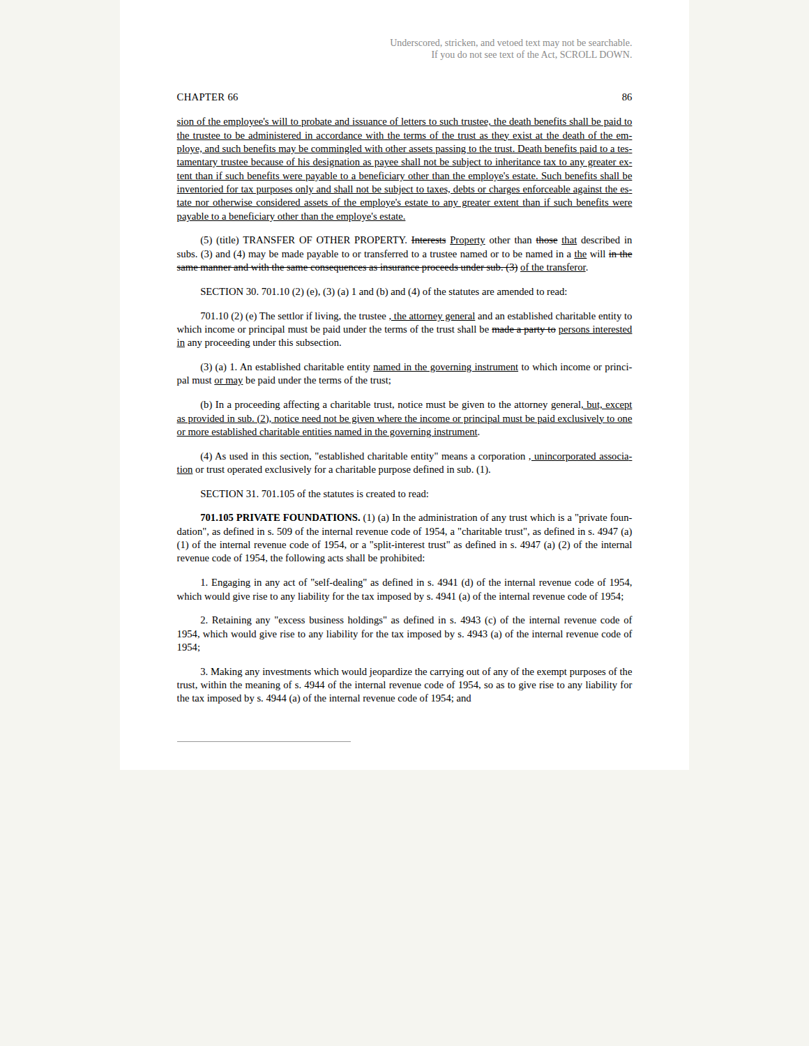Underscored, stricken, and vetoed text may not be searchable.
If you do not see text of the Act, SCROLL DOWN.
CHAPTER 66
86
sion of the employee's will to probate and issuance of letters to such trustee, the death benefits shall be paid to the trustee to be administered in accordance with the terms of the trust as they exist at the death of the employe, and such benefits may be commingled with other assets passing to the trust. Death benefits paid to a testamentary trustee because of his designation as payee shall not be subject to inheritance tax to any greater extent than if such benefits were payable to a beneficiary other than the employe's estate. Such benefits shall be inventoried for tax purposes only and shall not be subject to taxes, debts or charges enforceable against the estate nor otherwise considered assets of the employe's estate to any greater extent than if such benefits were payable to a beneficiary other than the employe's estate.
(5) (title) TRANSFER OF OTHER PROPERTY. Interests Property other than those that described in subs. (3) and (4) may be made payable to or transferred to a trustee named or to be named in a the will in the same manner and with the same consequences as insurance proceeds under sub. (3) of the transferor.
SECTION 30. 701.10 (2) (e), (3) (a) 1 and (b) and (4) of the statutes are amended to read:
701.10 (2) (e) The settlor if living, the trustee , the attorney general and an established charitable entity to which income or principal must be paid under the terms of the trust shall be made a party to persons interested in any proceeding under this subsection.
(3) (a) 1. An established charitable entity named in the governing instrument to which income or principal must or may be paid under the terms of the trust;
(b) In a proceeding affecting a charitable trust, notice must be given to the attorney general, but, except as provided in sub. (2), notice need not be given where the income or principal must be paid exclusively to one or more established charitable entities named in the governing instrument.
(4) As used in this section, "established charitable entity" means a corporation , unincorporated association or trust operated exclusively for a charitable purpose defined in sub. (1).
SECTION 31. 701.105 of the statutes is created to read:
701.105 PRIVATE FOUNDATIONS. (1) (a) In the administration of any trust which is a "private foundation", as defined in s. 509 of the internal revenue code of 1954, a "charitable trust", as defined in s. 4947 (a) (1) of the internal revenue code of 1954, or a "split-interest trust" as defined in s. 4947 (a) (2) of the internal revenue code of 1954, the following acts shall be prohibited:
1. Engaging in any act of "self-dealing" as defined in s. 4941 (d) of the internal revenue code of 1954, which would give rise to any liability for the tax imposed by s. 4941 (a) of the internal revenue code of 1954;
2. Retaining any "excess business holdings" as defined in s. 4943 (c) of the internal revenue code of 1954, which would give rise to any liability for the tax imposed by s. 4943 (a) of the internal revenue code of 1954;
3. Making any investments which would jeopardize the carrying out of any of the exempt purposes of the trust, within the meaning of s. 4944 of the internal revenue code of 1954, so as to give rise to any liability for the tax imposed by s. 4944 (a) of the internal revenue code of 1954; and